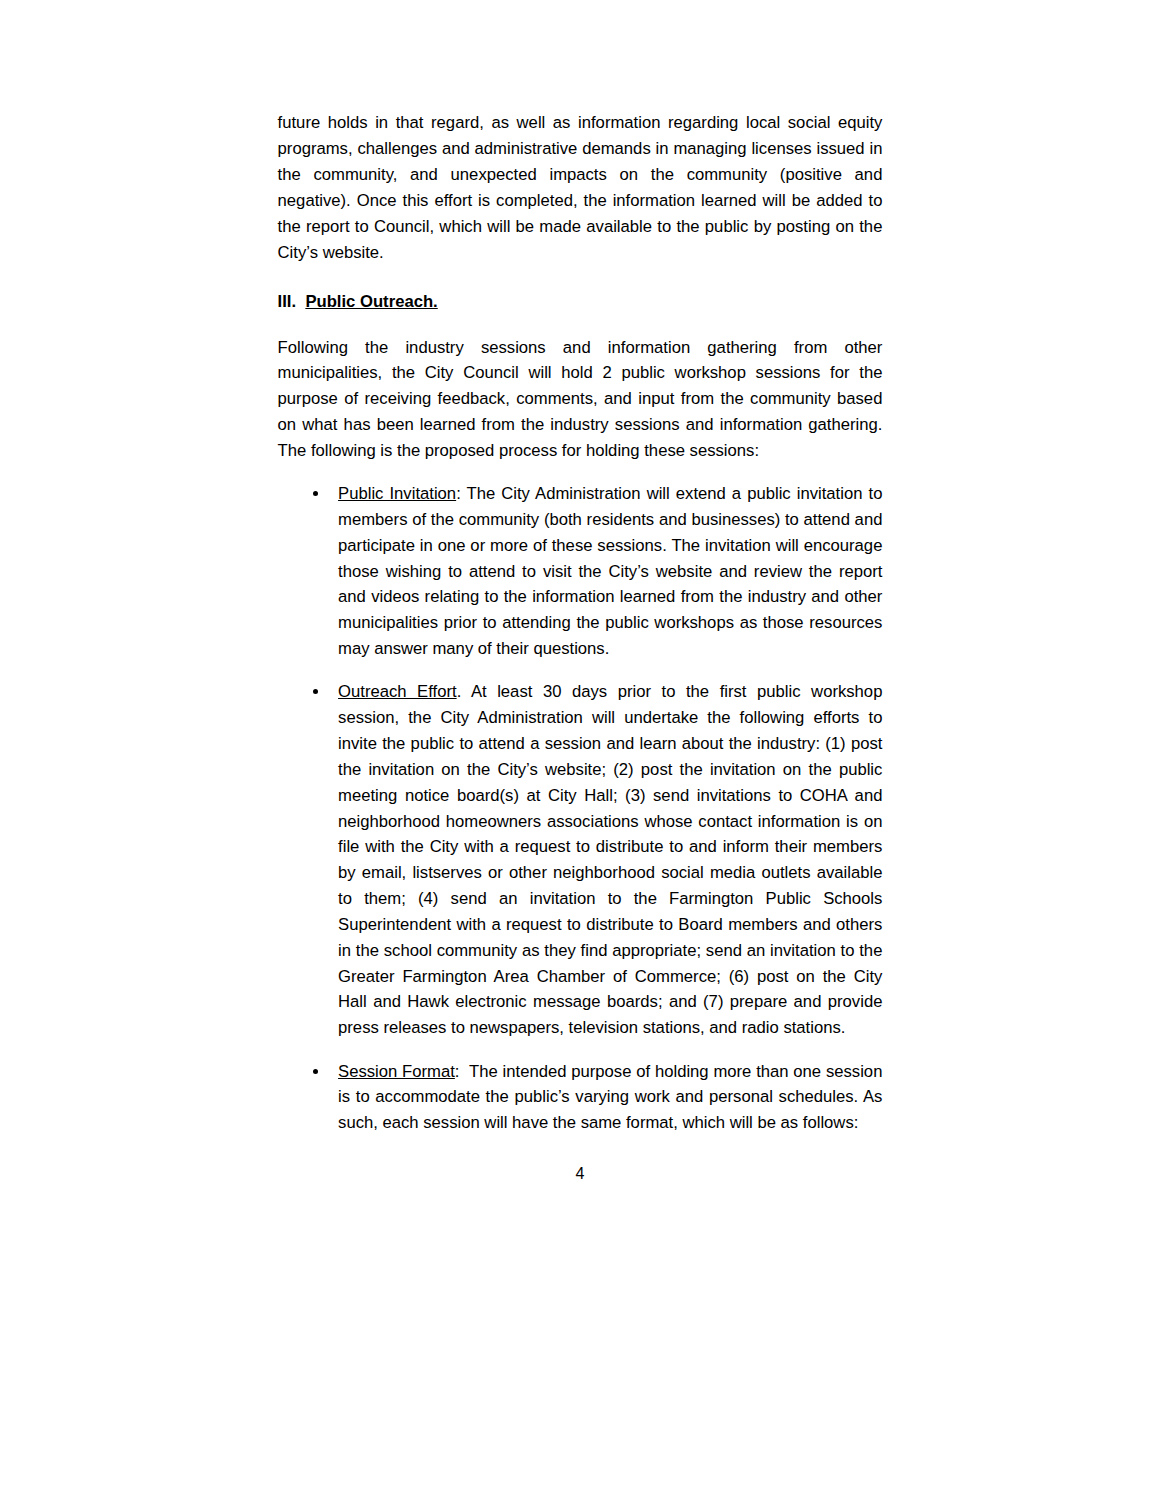future holds in that regard, as well as information regarding local social equity programs, challenges and administrative demands in managing licenses issued in the community, and unexpected impacts on the community (positive and negative). Once this effort is completed, the information learned will be added to the report to Council, which will be made available to the public by posting on the City’s website.
III. Public Outreach.
Following the industry sessions and information gathering from other municipalities, the City Council will hold 2 public workshop sessions for the purpose of receiving feedback, comments, and input from the community based on what has been learned from the industry sessions and information gathering. The following is the proposed process for holding these sessions:
Public Invitation: The City Administration will extend a public invitation to members of the community (both residents and businesses) to attend and participate in one or more of these sessions. The invitation will encourage those wishing to attend to visit the City’s website and review the report and videos relating to the information learned from the industry and other municipalities prior to attending the public workshops as those resources may answer many of their questions.
Outreach Effort. At least 30 days prior to the first public workshop session, the City Administration will undertake the following efforts to invite the public to attend a session and learn about the industry: (1) post the invitation on the City’s website; (2) post the invitation on the public meeting notice board(s) at City Hall; (3) send invitations to COHA and neighborhood homeowners associations whose contact information is on file with the City with a request to distribute to and inform their members by email, listserves or other neighborhood social media outlets available to them; (4) send an invitation to the Farmington Public Schools Superintendent with a request to distribute to Board members and others in the school community as they find appropriate; send an invitation to the Greater Farmington Area Chamber of Commerce; (6) post on the City Hall and Hawk electronic message boards; and (7) prepare and provide press releases to newspapers, television stations, and radio stations.
Session Format: The intended purpose of holding more than one session is to accommodate the public’s varying work and personal schedules. As such, each session will have the same format, which will be as follows:
4